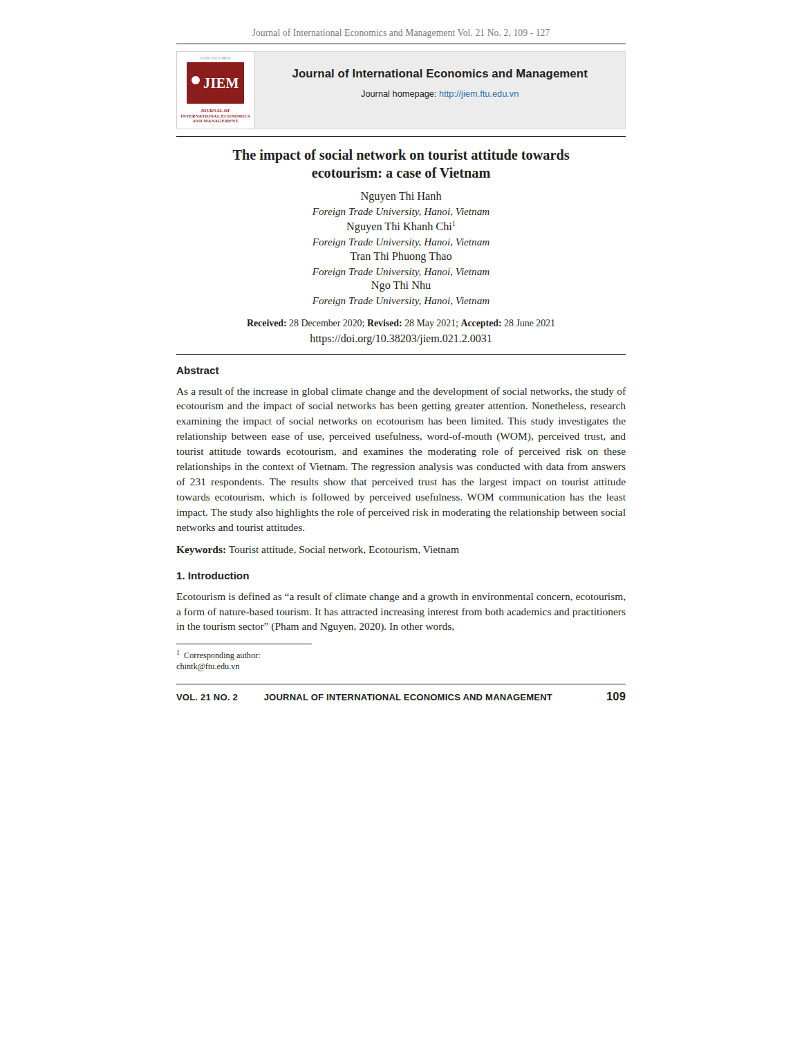Journal of International Economics and Management Vol. 21 No. 2, 109 - 127
ISSN 2615-9856
JIEM
JOURNAL OF
INTERNATIONAL ECONOMICS
AND MANAGEMENT
Journal of International Economics and Management
Journal homepage: http://jiem.ftu.edu.vn
The impact of social network on tourist attitude towards
ecotourism: a case of Vietnam
Nguyen Thi Hanh Foreign Trade University, Hanoi, Vietnam Nguyen Thi Khanh Chi1 Foreign Trade University, Hanoi, Vietnam Tran Thi Phuong Thao Foreign Trade University, Hanoi, Vietnam Ngo Thi Nhu Foreign Trade University, Hanoi, Vietnam
Received: 28 December 2020; Revised: 28 May 2021; Accepted: 28 June 2021
https://doi.org/10.38203/jiem.021.2.0031
Abstract
As a result of the increase in global climate change and the development of social networks, the study of ecotourism and the impact of social networks has been getting greater attention. Nonetheless, research examining the impact of social networks on ecotourism has been limited. This study investigates the relationship between ease of use, perceived usefulness, word-of-mouth (WOM), perceived trust, and tourist attitude towards ecotourism, and examines the moderating role of perceived risk on these relationships in the context of Vietnam. The regression analysis was conducted with data from answers of 231 respondents. The results show that perceived trust has the largest impact on tourist attitude towards ecotourism, which is followed by perceived usefulness. WOM communication has the least impact. The study also highlights the role of perceived risk in moderating the relationship between social networks and tourist attitudes.
Keywords: Tourist attitude, Social network, Ecotourism, Vietnam
1. Introduction
Ecotourism is defined as “a result of climate change and a growth in environmental concern, ecotourism, a form of nature-based tourism. It has attracted increasing interest from both academics and practitioners in the tourism sector” (Pham and Nguyen, 2020). In other words,
1 Corresponding author: chintk@ftu.edu.vn
VOL. 21 NO. 2
JOURNAL OF INTERNATIONAL ECONOMICS AND MANAGEMENT
109